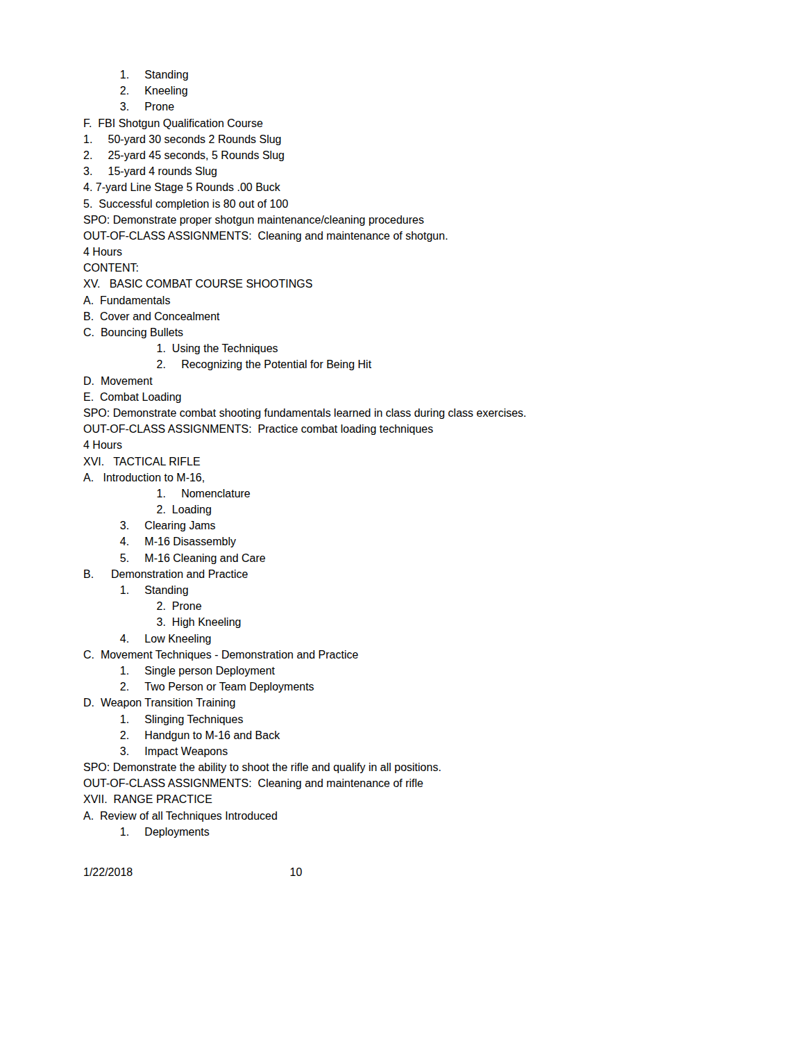1. Standing
2. Kneeling
3. Prone
F. FBI Shotgun Qualification Course
1. 50-yard 30 seconds 2 Rounds Slug
2. 25-yard 45 seconds, 5 Rounds Slug
3. 15-yard 4 rounds Slug
4. 7-yard Line Stage 5 Rounds .00 Buck
5. Successful completion is 80 out of 100
SPO: Demonstrate proper shotgun maintenance/cleaning procedures
OUT-OF-CLASS ASSIGNMENTS: Cleaning and maintenance of shotgun.
4 Hours
CONTENT:
XV. BASIC COMBAT COURSE SHOOTINGS
A. Fundamentals
B. Cover and Concealment
C. Bouncing Bullets
1. Using the Techniques
2. Recognizing the Potential for Being Hit
D. Movement
E. Combat Loading
SPO: Demonstrate combat shooting fundamentals learned in class during class exercises.
OUT-OF-CLASS ASSIGNMENTS: Practice combat loading techniques
4 Hours
XVI. TACTICAL RIFLE
A. Introduction to M-16,
1. Nomenclature
2. Loading
3. Clearing Jams
4. M-16 Disassembly
5. M-16 Cleaning and Care
B. Demonstration and Practice
1. Standing
2. Prone
3. High Kneeling
4. Low Kneeling
C. Movement Techniques - Demonstration and Practice
1. Single person Deployment
2. Two Person or Team Deployments
D. Weapon Transition Training
1. Slinging Techniques
2. Handgun to M-16 and Back
3. Impact Weapons
SPO: Demonstrate the ability to shoot the rifle and qualify in all positions.
OUT-OF-CLASS ASSIGNMENTS: Cleaning and maintenance of rifle
XVII. RANGE PRACTICE
A. Review of all Techniques Introduced
1. Deployments
1/22/2018 10